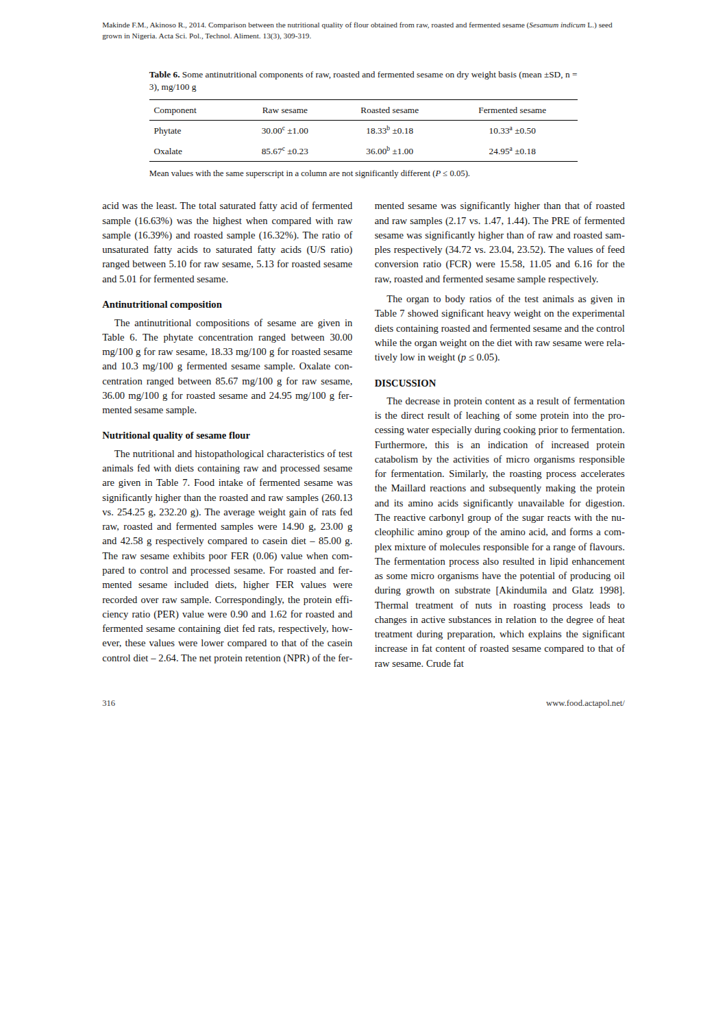Makinde F.M., Akinoso R., 2014. Comparison between the nutritional quality of flour obtained from raw, roasted and fermented sesame (Sesamum indicum L.) seed grown in Nigeria. Acta Sci. Pol., Technol. Aliment. 13(3), 309-319.
Table 6. Some antinutritional components of raw, roasted and fermented sesame on dry weight basis (mean ±SD, n = 3), mg/100 g
| Component | Raw sesame | Roasted sesame | Fermented sesame |
| --- | --- | --- | --- |
| Phytate | 30.00 c ±1.00 | 18.33 b ±0.18 | 10.33 a ±0.50 |
| Oxalate | 85.67 c ±0.23 | 36.00 b ±1.00 | 24.95 a ±0.18 |
Mean values with the same superscript in a column are not significantly different (P ≤ 0.05).
acid was the least. The total saturated fatty acid of fermented sample (16.63%) was the highest when compared with raw sample (16.39%) and roasted sample (16.32%). The ratio of unsaturated fatty acids to saturated fatty acids (U/S ratio) ranged between 5.10 for raw sesame, 5.13 for roasted sesame and 5.01 for fermented sesame.
Antinutritional composition
The antinutritional compositions of sesame are given in Table 6. The phytate concentration ranged between 30.00 mg/100 g for raw sesame, 18.33 mg/100 g for roasted sesame and 10.3 mg/100 g fermented sesame sample. Oxalate concentration ranged between 85.67 mg/100 g for raw sesame, 36.00 mg/100 g for roasted sesame and 24.95 mg/100 g fermented sesame sample.
Nutritional quality of sesame flour
The nutritional and histopathological characteristics of test animals fed with diets containing raw and processed sesame are given in Table 7. Food intake of fermented sesame was significantly higher than the roasted and raw samples (260.13 vs. 254.25 g, 232.20 g). The average weight gain of rats fed raw, roasted and fermented samples were 14.90 g, 23.00 g and 42.58 g respectively compared to casein diet – 85.00 g. The raw sesame exhibits poor FER (0.06) value when compared to control and processed sesame. For roasted and fermented sesame included diets, higher FER values were recorded over raw sample. Correspondingly, the protein efficiency ratio (PER) value were 0.90 and 1.62 for roasted and fermented sesame containing diet fed rats, respectively, however, these values were lower compared to that of the casein control diet – 2.64. The net protein retention (NPR) of the fermented sesame was significantly higher than that of roasted and raw samples (2.17 vs. 1.47, 1.44). The PRE of fermented sesame was significantly higher than of raw and roasted samples respectively (34.72 vs. 23.04, 23.52). The values of feed conversion ratio (FCR) were 15.58, 11.05 and 6.16 for the raw, roasted and fermented sesame sample respectively.
The organ to body ratios of the test animals as given in Table 7 showed significant heavy weight on the experimental diets containing roasted and fermented sesame and the control while the organ weight on the diet with raw sesame were relatively low in weight (p ≤ 0.05).
DISCUSSION
The decrease in protein content as a result of fermentation is the direct result of leaching of some protein into the processing water especially during cooking prior to fermentation. Furthermore, this is an indication of increased protein catabolism by the activities of micro organisms responsible for fermentation. Similarly, the roasting process accelerates the Maillard reactions and subsequently making the protein and its amino acids significantly unavailable for digestion. The reactive carbonyl group of the sugar reacts with the nucleophilic amino group of the amino acid, and forms a complex mixture of molecules responsible for a range of flavours. The fermentation process also resulted in lipid enhancement as some micro organisms have the potential of producing oil during growth on substrate [Akindumila and Glatz 1998]. Thermal treatment of nuts in roasting process leads to changes in active substances in relation to the degree of heat treatment during preparation, which explains the significant increase in fat content of roasted sesame compared to that of raw sesame. Crude fat
316 www.food.actapol.net/